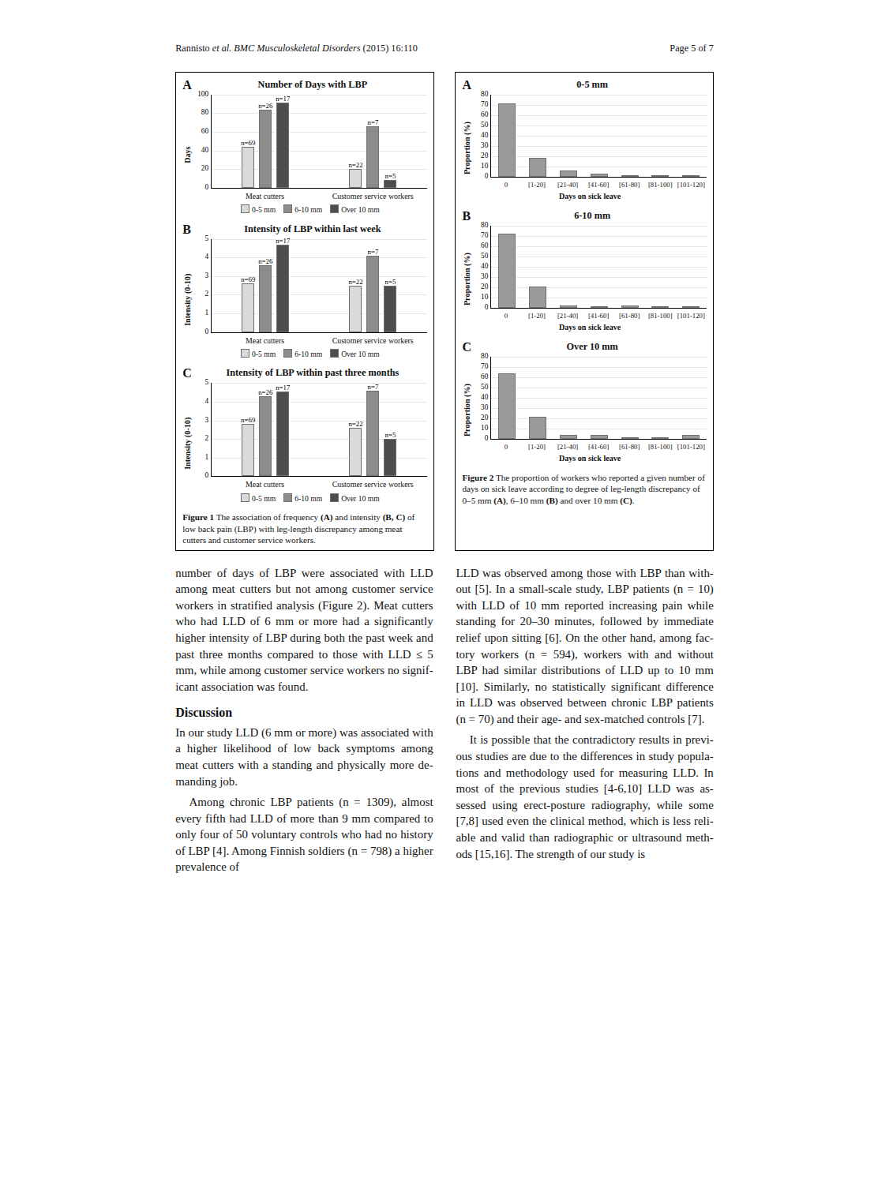Rannisto et al. BMC Musculoskeletal Disorders (2015) 16:110
Page 5 of 7
A
Number of Days with LBP
Days
100 80 60 40 20 0
n=69
n=26
n=17
n=22
n=7
n=5
Meat cutters
Customer service workers
0-5 mm 6-10 mm Over 10 mm
B
Intensity of LBP within last week
Intensity (0-10)
5 4 3 2 1 0
n=69
n=26
n=17
n=22
n=7
n=5
Meat cutters
Customer service workers
0-5 mm 6-10 mm Over 10 mm
C
Intensity of LBP within past three months
Intensity (0-10)
5 4 3 2 1 0
n=69
n=26
n=17
n=22
n=7
n=5
Meat cutters
Customer service workers
0-5 mm 6-10 mm Over 10 mm
Figure 1 The association of frequency (A) and intensity (B, C) of low back pain (LBP) with leg-length discrepancy among meat cutters and customer service workers.
A
0-5 mm
Proportion (%)
80 70 60 50 40 30 20 10 0
0
[1-20]
[21-40]
[41-60]
[61-80]
[81-100]
[101-120]
Days on sick leave
B
6-10 mm
Proportion (%)
80 70 60 50 40 30 20 10 0
0
[1-20]
[21-40]
[41-60]
[61-80]
[81-100]
[101-120]
Days on sick leave
C
Over 10 mm
Proportion (%)
80 70 60 50 40 30 20 10 0
0
[1-20]
[21-40]
[41-60]
[61-80]
[81-100]
[101-120]
Days on sick leave
Figure 2 The proportion of workers who reported a given number of days on sick leave according to degree of leg-length discrepancy of 0–5 mm (A), 6–10 mm (B) and over 10 mm (C).
number of days of LBP were associated with LLD among meat cutters but not among customer service workers in stratified analysis (Figure 2). Meat cutters who had LLD of 6 mm or more had a significantly higher intensity of LBP during both the past week and past three months compared to those with LLD ≤ 5 mm, while among customer service workers no significant association was found.
Discussion
In our study LLD (6 mm or more) was associated with a higher likelihood of low back symptoms among meat cutters with a standing and physically more demanding job.
Among chronic LBP patients (n = 1309), almost every fifth had LLD of more than 9 mm compared to only four of 50 voluntary controls who had no history of LBP [4]. Among Finnish soldiers (n = 798) a higher prevalence of
LLD was observed among those with LBP than without [5]. In a small-scale study, LBP patients (n = 10) with LLD of 10 mm reported increasing pain while standing for 20–30 minutes, followed by immediate relief upon sitting [6]. On the other hand, among factory workers (n = 594), workers with and without LBP had similar distributions of LLD up to 10 mm [10]. Similarly, no statistically significant difference in LLD was observed between chronic LBP patients (n = 70) and their age- and sex-matched controls [7].
It is possible that the contradictory results in previous studies are due to the differences in study populations and methodology used for measuring LLD. In most of the previous studies [4-6,10] LLD was assessed using erect-posture radiography, while some [7,8] used even the clinical method, which is less reliable and valid than radiographic or ultrasound methods [15,16]. The strength of our study is